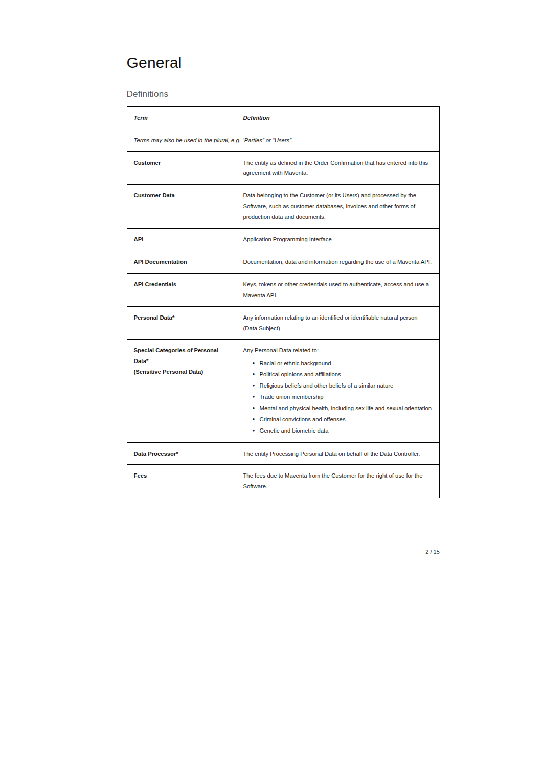General
Definitions
| Term | Definition |
| Terms may also be used in the plural, e.g. “Parties” or “Users”. |
| Customer | The entity as defined in the Order Confirmation that has entered into this agreement with Maventa. |
| Customer Data | Data belonging to the Customer (or its Users) and processed by the Software, such as customer databases, invoices and other forms of production data and documents. |
| API | Application Programming Interface |
| API Documentation | Documentation, data and information regarding the use of a Maventa API. |
| API Credentials | Keys, tokens or other credentials used to authenticate, access and use a Maventa API. |
| Personal Data* | Any information relating to an identified or identifiable natural person (Data Subject). |
| Special Categories of Personal Data* (Sensitive Personal Data) | Any Personal Data related to: Racial or ethnic background Political opinions and affiliations Religious beliefs and other beliefs of a similar nature Trade union membership Mental and physical health, including sex life and sexual orientation Criminal convictions and offenses Genetic and biometric data |
| Data Processor* | The entity Processing Personal Data on behalf of the Data Controller. |
| Fees | The fees due to Maventa from the Customer for the right of use for the Software. |
2 / 15